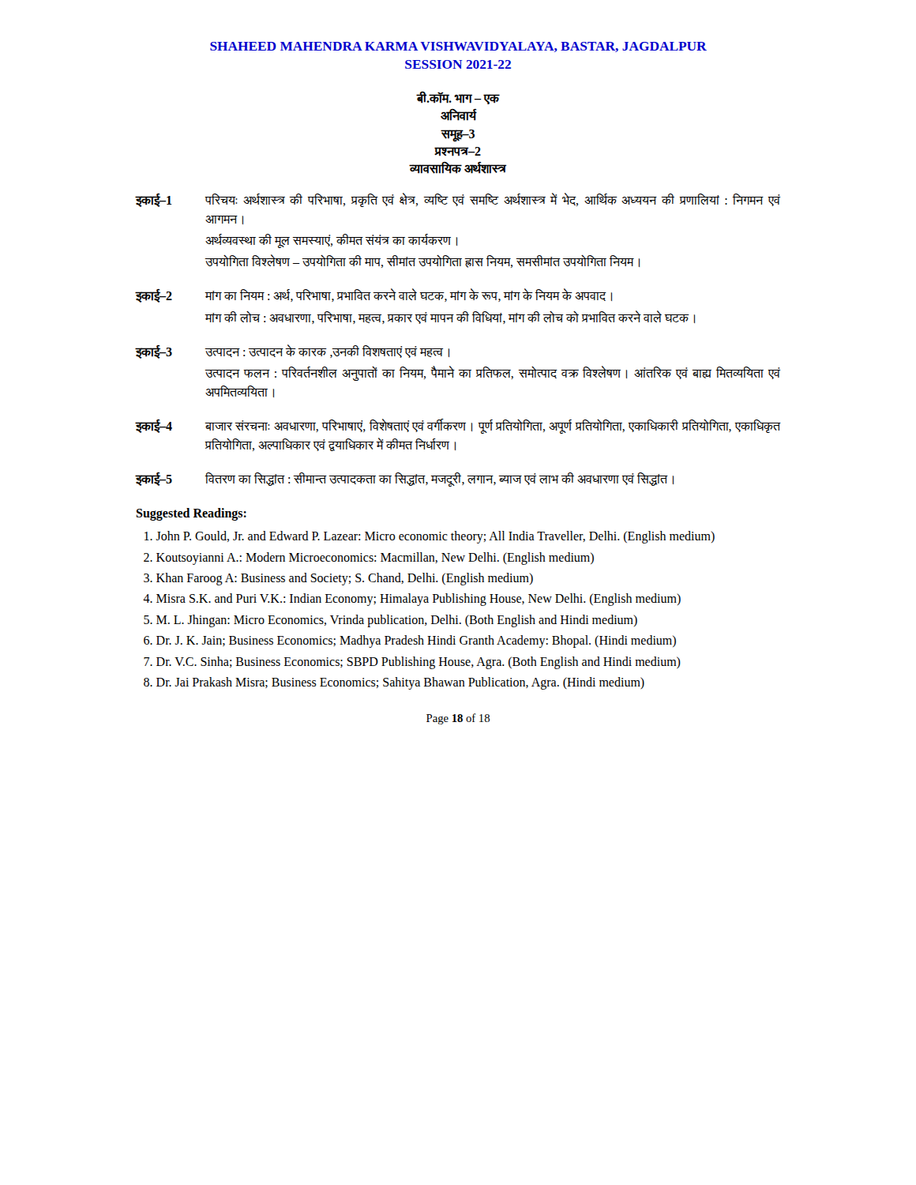SHAHEED MAHENDRA KARMA VISHWAVIDYALAYA, BASTAR, JAGDALPUR
SESSION 2021-22
बी.कॉम. भाग – एक
अनिवार्य
समूह–3
प्रश्नपत्र–2
व्यावसायिक अर्थशास्त्र
इकाई–1
परिचयः अर्थशास्त्र की परिभाषा, प्रकृति एवं क्षेत्र, व्यष्टि एवं समष्टि अर्थशास्त्र में भेद, आर्थिक अध्ययन की प्रणालियां : निगमन एवं आगमन।
अर्थव्यवस्था की मूल समस्याएं, कीमत संयंत्र का कार्यकरण।
उपयोगिता विश्लेषण – उपयोगिता की माप, सीमांत उपयोगिता ह्रास नियम, समसीमांत उपयोगिता नियम।
इकाई–2
मांग का नियम : अर्थ, परिभाषा, प्रभावित करने वाले घटक, मांग के रूप, मांग के नियम के अपवाद।
मांग की लोच : अवधारणा, परिभाषा, महत्व, प्रकार एवं मापन की विधियां, मांग की लोच को प्रभावित करने वाले घटक।
इकाई–3
उत्पादन : उत्पादन के कारक ,उनकी विशषताएं एवं महत्व।
उत्पादन फलन : परिवर्तनशील अनुपातों का नियम, पैमाने का प्रतिफल, समोत्पाद वक्र विश्लेषण। आंतरिक एवं बाह्य मितव्ययिता एवं अपमितव्ययिता।
इकाई–4
बाजार संरचनाः अवधारणा, परिभाषाएं, विशेषताएं एवं वर्गीकरण। पूर्ण प्रतियोगिता, अपूर्ण प्रतियोगिता, एकाधिकारी प्रतियोगिता, एकाधिकृत प्रतियोगिता, अल्पाधिकार एवं द्वयाधिकार में कीमत निर्धारण।
इकाई–5
वितरण का सिद्धांत : सीमान्त उत्पादकता का सिद्धांत, मजदूरी, लगान, ब्याज एवं लाभ की अवधारणा एवं सिद्धांत।
Suggested Readings:
John P. Gould, Jr. and Edward P. Lazear: Micro economic theory; All India Traveller, Delhi. (English medium)
Koutsoyianni A.: Modern Microeconomics: Macmillan, New Delhi. (English medium)
Khan Faroog A: Business and Society; S. Chand, Delhi. (English medium)
Misra S.K. and Puri V.K.: Indian Economy; Himalaya Publishing House, New Delhi. (English medium)
M. L. Jhingan: Micro Economics, Vrinda publication, Delhi. (Both English and Hindi medium)
Dr. J. K. Jain; Business Economics; Madhya Pradesh Hindi Granth Academy: Bhopal. (Hindi medium)
Dr. V.C. Sinha; Business Economics; SBPD Publishing House, Agra. (Both English and Hindi medium)
Dr. Jai Prakash Misra; Business Economics; Sahitya Bhawan Publication, Agra. (Hindi medium)
Page 18 of 18